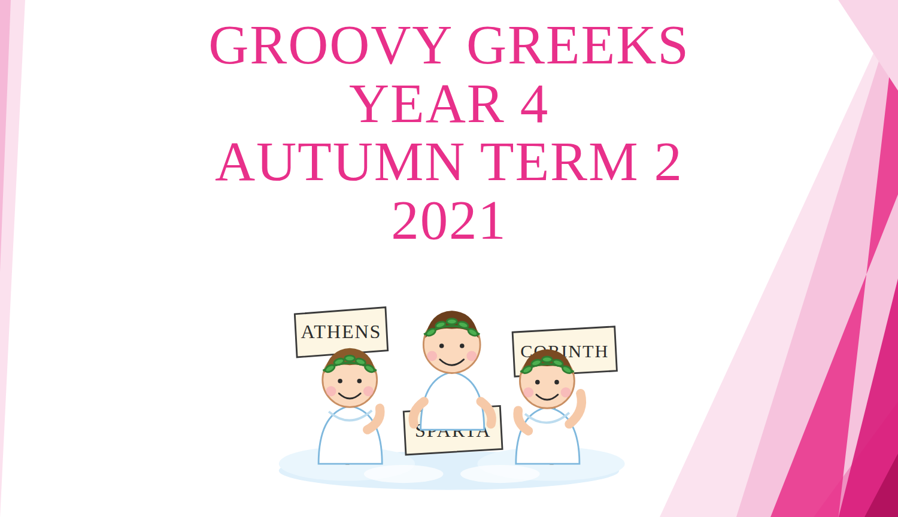Groovy Greeks Year 4 Autumn Term 2 2021
ATHENS SPARTA CORINTH